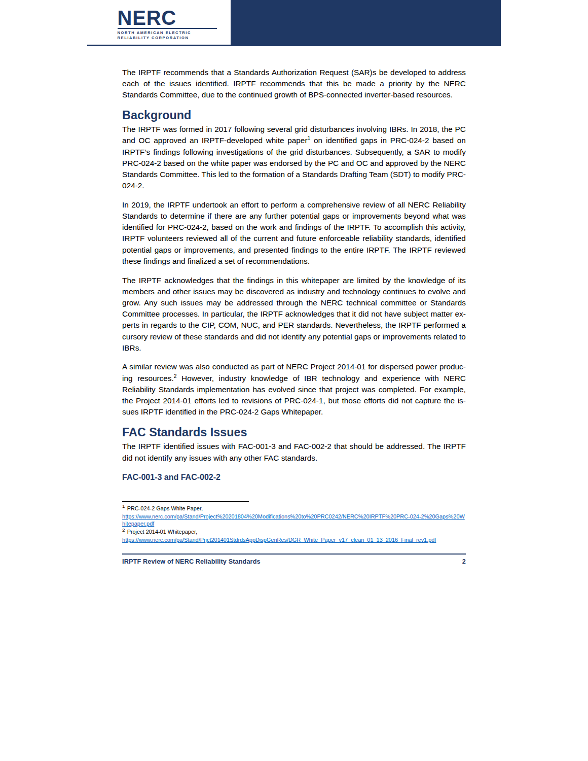NERC
North American Electric
Reliability Corporation
The IRPTF recommends that a Standards Authorization Request (SAR)s be developed to address each of the issues identified. IRPTF recommends that this be made a priority by the NERC Standards Committee, due to the continued growth of BPS-connected inverter-based resources.
Background
The IRPTF was formed in 2017 following several grid disturbances involving IBRs. In 2018, the PC and OC approved an IRPTF-developed white paper1 on identified gaps in PRC-024-2 based on IRPTF’s findings following investigations of the grid disturbances. Subsequently, a SAR to modify PRC-024-2 based on the white paper was endorsed by the PC and OC and approved by the NERC Standards Committee. This led to the formation of a Standards Drafting Team (SDT) to modify PRC-024-2.
In 2019, the IRPTF undertook an effort to perform a comprehensive review of all NERC Reliability Standards to determine if there are any further potential gaps or improvements beyond what was identified for PRC-024-2, based on the work and findings of the IRPTF. To accomplish this activity, IRPTF volunteers reviewed all of the current and future enforceable reliability standards, identified potential gaps or improvements, and presented findings to the entire IRPTF. The IRPTF reviewed these findings and finalized a set of recommendations.
The IRPTF acknowledges that the findings in this whitepaper are limited by the knowledge of its members and other issues may be discovered as industry and technology continues to evolve and grow. Any such issues may be addressed through the NERC technical committee or Standards Committee processes. In particular, the IRPTF acknowledges that it did not have subject matter experts in regards to the CIP, COM, NUC, and PER standards. Nevertheless, the IRPTF performed a cursory review of these standards and did not identify any potential gaps or improvements related to IBRs.
A similar review was also conducted as part of NERC Project 2014-01 for dispersed power producing resources.2 However, industry knowledge of IBR technology and experience with NERC Reliability Standards implementation has evolved since that project was completed. For example, the Project 2014-01 efforts led to revisions of PRC-024-1, but those efforts did not capture the issues IRPTF identified in the PRC-024-2 Gaps Whitepaper.
FAC Standards Issues
The IRPTF identified issues with FAC-001-3 and FAC-002-2 that should be addressed. The IRPTF did not identify any issues with any other FAC standards.
FAC-001-3 and FAC-002-2
1 PRC-024-2 Gaps White Paper,
https://www.nerc.com/pa/Stand/Project%20201804%20Modifications%20to%20PRC0242/NERC%20IRPTF%20PRC-024-2%20Gaps%20Whitepaper.pdf
2 Project 2014-01 Whitepaper,
https://www.nerc.com/pa/Stand/Prjct201401StdrdsAppDispGenRes/DGR_White_Paper_v17_clean_01_13_2016_Final_rev1.pdf
IRPTF Review of NERC Reliability Standards
2